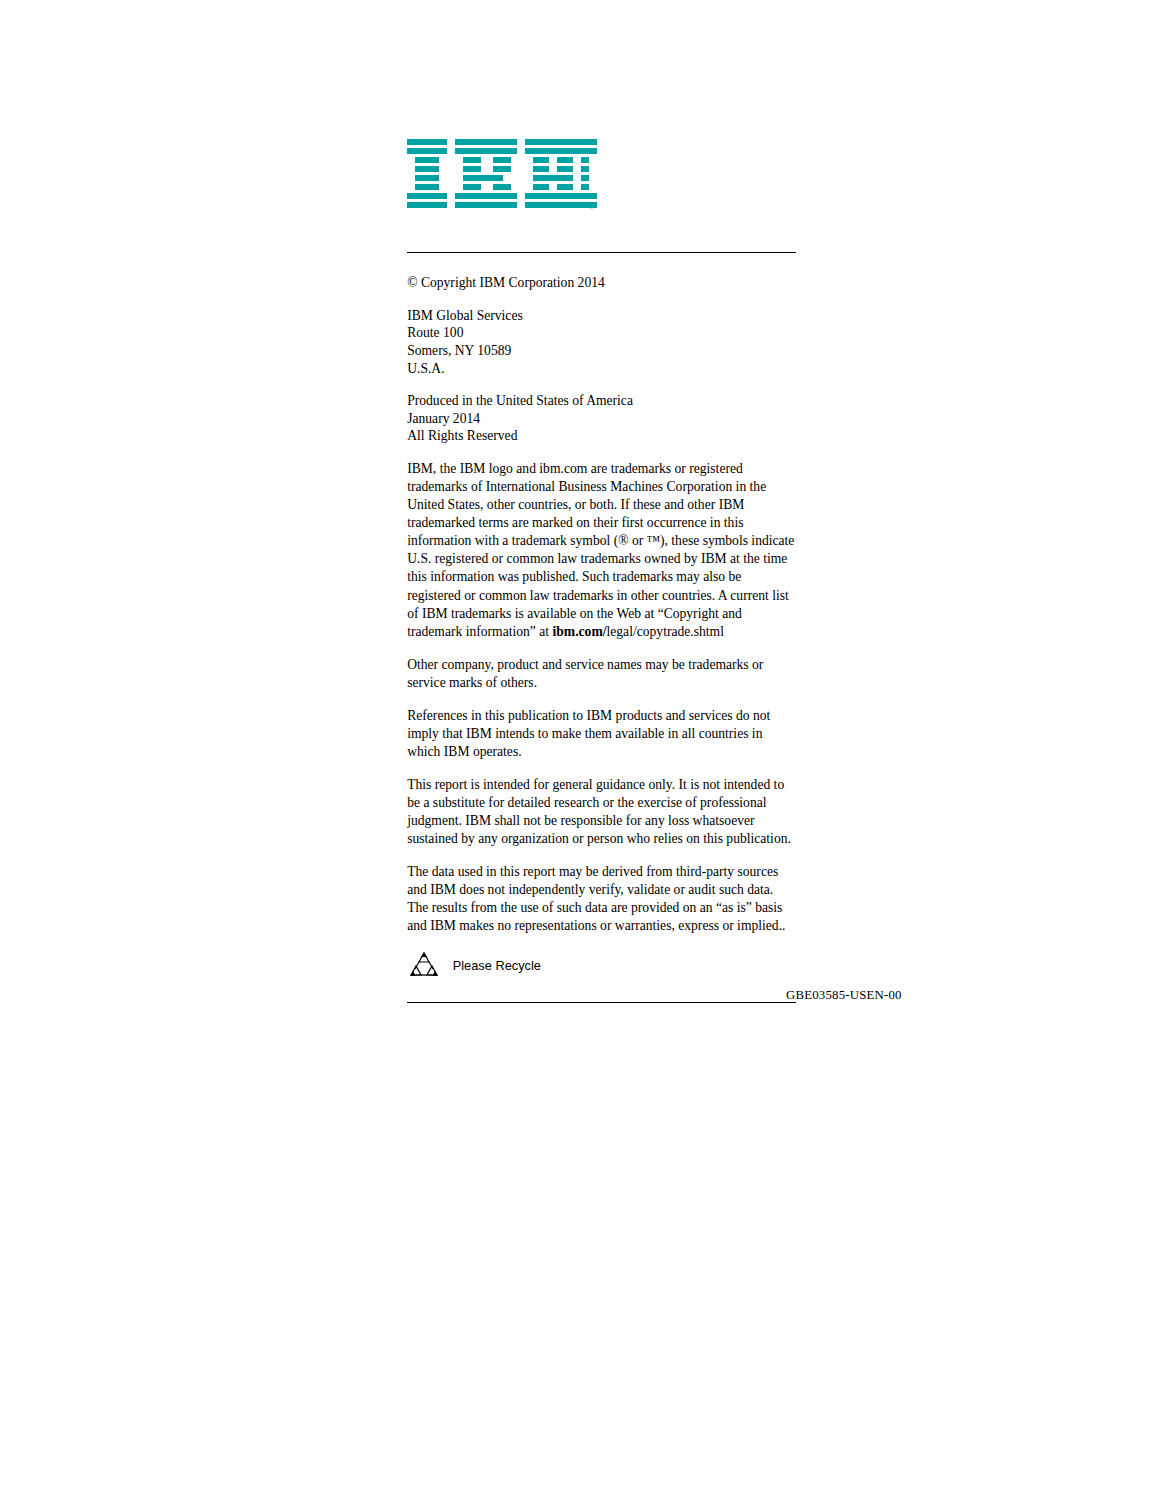®
© Copyright IBM Corporation 2014
IBM Global Services
Route 100
Somers, NY 10589
U.S.A.
Produced in the United States of America
January 2014
All Rights Reserved
IBM, the IBM logo and ibm.com are trademarks or registered trademarks of International Business Machines Corporation in the United States, other countries, or both. If these and other IBM trademarked terms are marked on their first occurrence in this information with a trademark symbol (® or ™), these symbols indicate U.S. registered or common law trademarks owned by IBM at the time this information was published. Such trademarks may also be registered or common law trademarks in other countries. A current list of IBM trademarks is available on the Web at “Copyright and trademark information” at ibm.com/legal/copytrade.shtml
Other company, product and service names may be trademarks or service marks of others.
References in this publication to IBM products and services do not imply that IBM intends to make them available in all countries in which IBM operates.
This report is intended for general guidance only. It is not intended to be a substitute for detailed research or the exercise of professional judgment. IBM shall not be responsible for any loss whatsoever sustained by any organization or person who relies on this publication.
The data used in this report may be derived from third-party sources and IBM does not independently verify, validate or audit such data. The results from the use of such data are provided on an “as is” basis and IBM makes no representations or warranties, express or implied..
Please Recycle
GBE03585-USEN-00